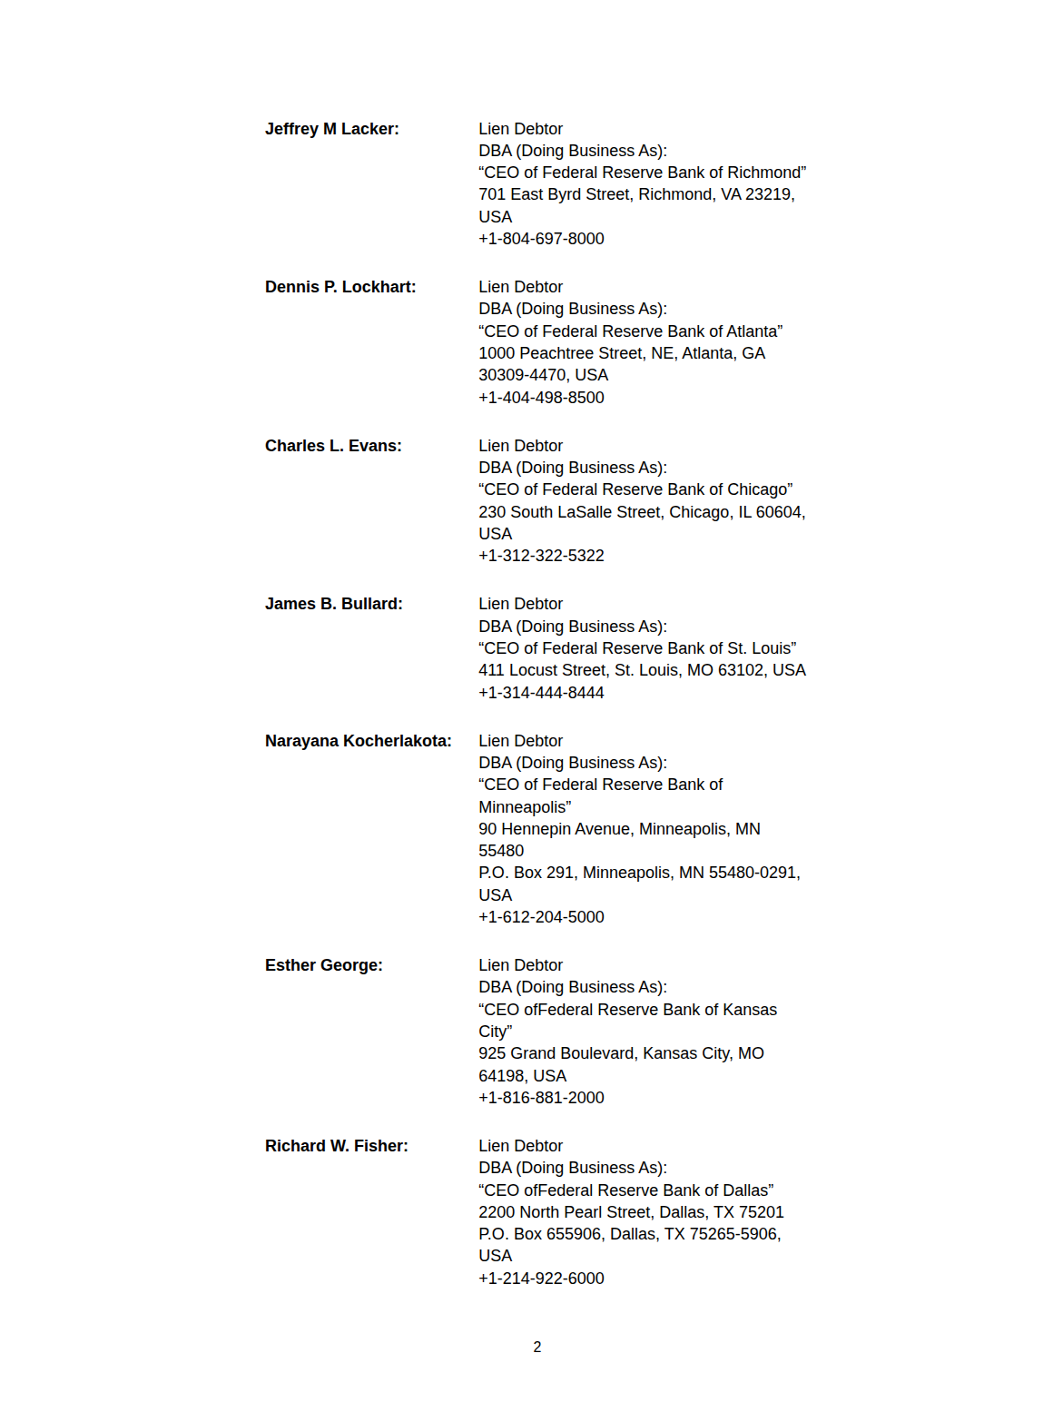| Jeffrey M Lacker: | Lien Debtor DBA (Doing Business As): “CEO of Federal Reserve Bank of Richmond” 701 East Byrd Street, Richmond, VA 23219, USA +1-804-697-8000 |
| Dennis P. Lockhart: | Lien Debtor DBA (Doing Business As): “CEO of Federal Reserve Bank of Atlanta” 1000 Peachtree Street, NE, Atlanta, GA 30309-4470, USA +1-404-498-8500 |
| Charles L. Evans: | Lien Debtor DBA (Doing Business As): “CEO of Federal Reserve Bank of Chicago” 230 South LaSalle Street, Chicago, IL 60604, USA +1-312-322-5322 |
| James B. Bullard: | Lien Debtor DBA (Doing Business As): “CEO of Federal Reserve Bank of St. Louis” 411 Locust Street, St. Louis, MO 63102, USA +1-314-444-8444 |
| Narayana Kocherlakota: | Lien Debtor DBA (Doing Business As): “CEO of Federal Reserve Bank of Minneapolis” 90 Hennepin Avenue, Minneapolis, MN 55480 P.O. Box 291, Minneapolis, MN 55480-0291, USA +1-612-204-5000 |
| Esther George: | Lien Debtor DBA (Doing Business As): “CEO ofFederal Reserve Bank of Kansas City” 925 Grand Boulevard, Kansas City, MO 64198, USA +1-816-881-2000 |
| Richard W. Fisher: | Lien Debtor DBA (Doing Business As): “CEO ofFederal Reserve Bank of Dallas” 2200 North Pearl Street, Dallas, TX 75201 P.O. Box 655906, Dallas, TX 75265-5906, USA +1-214-922-6000 |
2